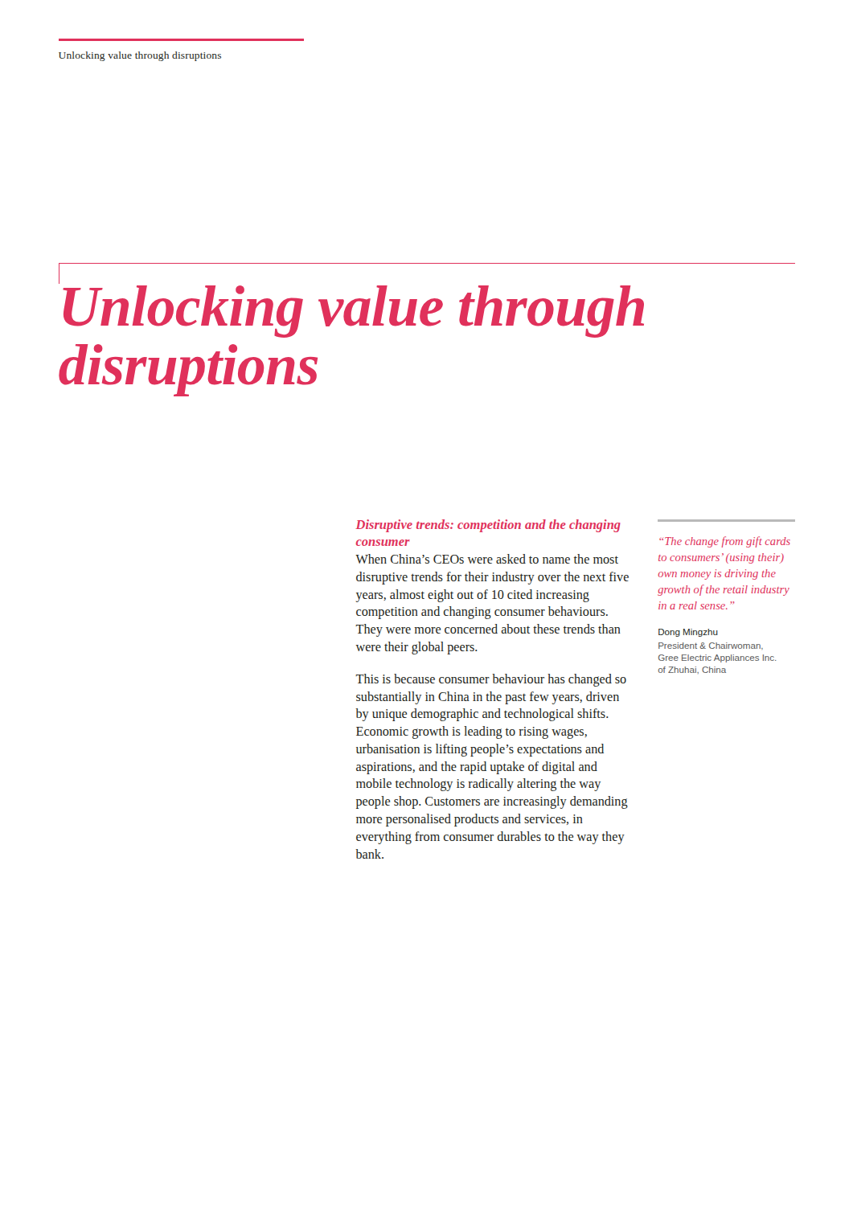Unlocking value through disruptions
Unlocking value through disruptions
Disruptive trends: competition and the changing consumer
When China’s CEOs were asked to name the most disruptive trends for their industry over the next five years, almost eight out of 10 cited increasing competition and changing consumer behaviours. They were more concerned about these trends than were their global peers.
This is because consumer behaviour has changed so substantially in China in the past few years, driven by unique demographic and technological shifts. Economic growth is leading to rising wages, urbanisation is lifting people’s expectations and aspirations, and the rapid uptake of digital and mobile technology is radically altering the way people shop. Customers are increasingly demanding more personalised products and services, in everything from consumer durables to the way they bank.
“The change from gift cards to consumers’ (using their) own money is driving the growth of the retail industry in a real sense.”
Dong Mingzhu
President & Chairwoman,
Gree Electric Appliances Inc.
of Zhuhai, China